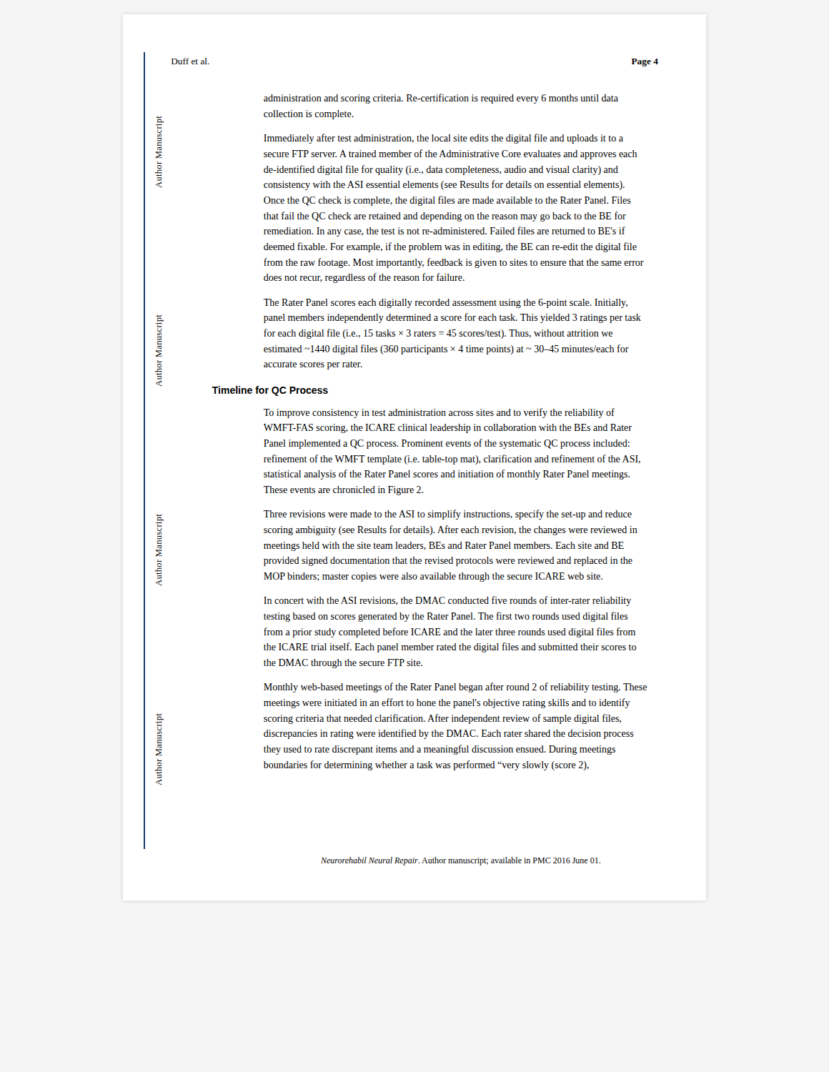Author Manuscript Author Manuscript Author Manuscript Author Manuscript
Duff et al.
Page 4
administration and scoring criteria. Re-certification is required every 6 months until data collection is complete.
Immediately after test administration, the local site edits the digital file and uploads it to a secure FTP server. A trained member of the Administrative Core evaluates and approves each de-identified digital file for quality (i.e., data completeness, audio and visual clarity) and consistency with the ASI essential elements (see Results for details on essential elements). Once the QC check is complete, the digital files are made available to the Rater Panel. Files that fail the QC check are retained and depending on the reason may go back to the BE for remediation. In any case, the test is not re-administered. Failed files are returned to BE's if deemed fixable. For example, if the problem was in editing, the BE can re-edit the digital file from the raw footage. Most importantly, feedback is given to sites to ensure that the same error does not recur, regardless of the reason for failure.
The Rater Panel scores each digitally recorded assessment using the 6-point scale. Initially, panel members independently determined a score for each task. This yielded 3 ratings per task for each digital file (i.e., 15 tasks × 3 raters = 45 scores/test). Thus, without attrition we estimated ~1440 digital files (360 participants × 4 time points) at ~ 30–45 minutes/each for accurate scores per rater.
Timeline for QC Process
To improve consistency in test administration across sites and to verify the reliability of WMFT-FAS scoring, the ICARE clinical leadership in collaboration with the BEs and Rater Panel implemented a QC process. Prominent events of the systematic QC process included: refinement of the WMFT template (i.e. table-top mat), clarification and refinement of the ASI, statistical analysis of the Rater Panel scores and initiation of monthly Rater Panel meetings. These events are chronicled in Figure 2.
Three revisions were made to the ASI to simplify instructions, specify the set-up and reduce scoring ambiguity (see Results for details). After each revision, the changes were reviewed in meetings held with the site team leaders, BEs and Rater Panel members. Each site and BE provided signed documentation that the revised protocols were reviewed and replaced in the MOP binders; master copies were also available through the secure ICARE web site.
In concert with the ASI revisions, the DMAC conducted five rounds of inter-rater reliability testing based on scores generated by the Rater Panel. The first two rounds used digital files from a prior study completed before ICARE and the later three rounds used digital files from the ICARE trial itself. Each panel member rated the digital files and submitted their scores to the DMAC through the secure FTP site.
Monthly web-based meetings of the Rater Panel began after round 2 of reliability testing. These meetings were initiated in an effort to hone the panel's objective rating skills and to identify scoring criteria that needed clarification. After independent review of sample digital files, discrepancies in rating were identified by the DMAC. Each rater shared the decision process they used to rate discrepant items and a meaningful discussion ensued. During meetings boundaries for determining whether a task was performed “very slowly (score 2),
Neurorehabil Neural Repair. Author manuscript; available in PMC 2016 June 01.